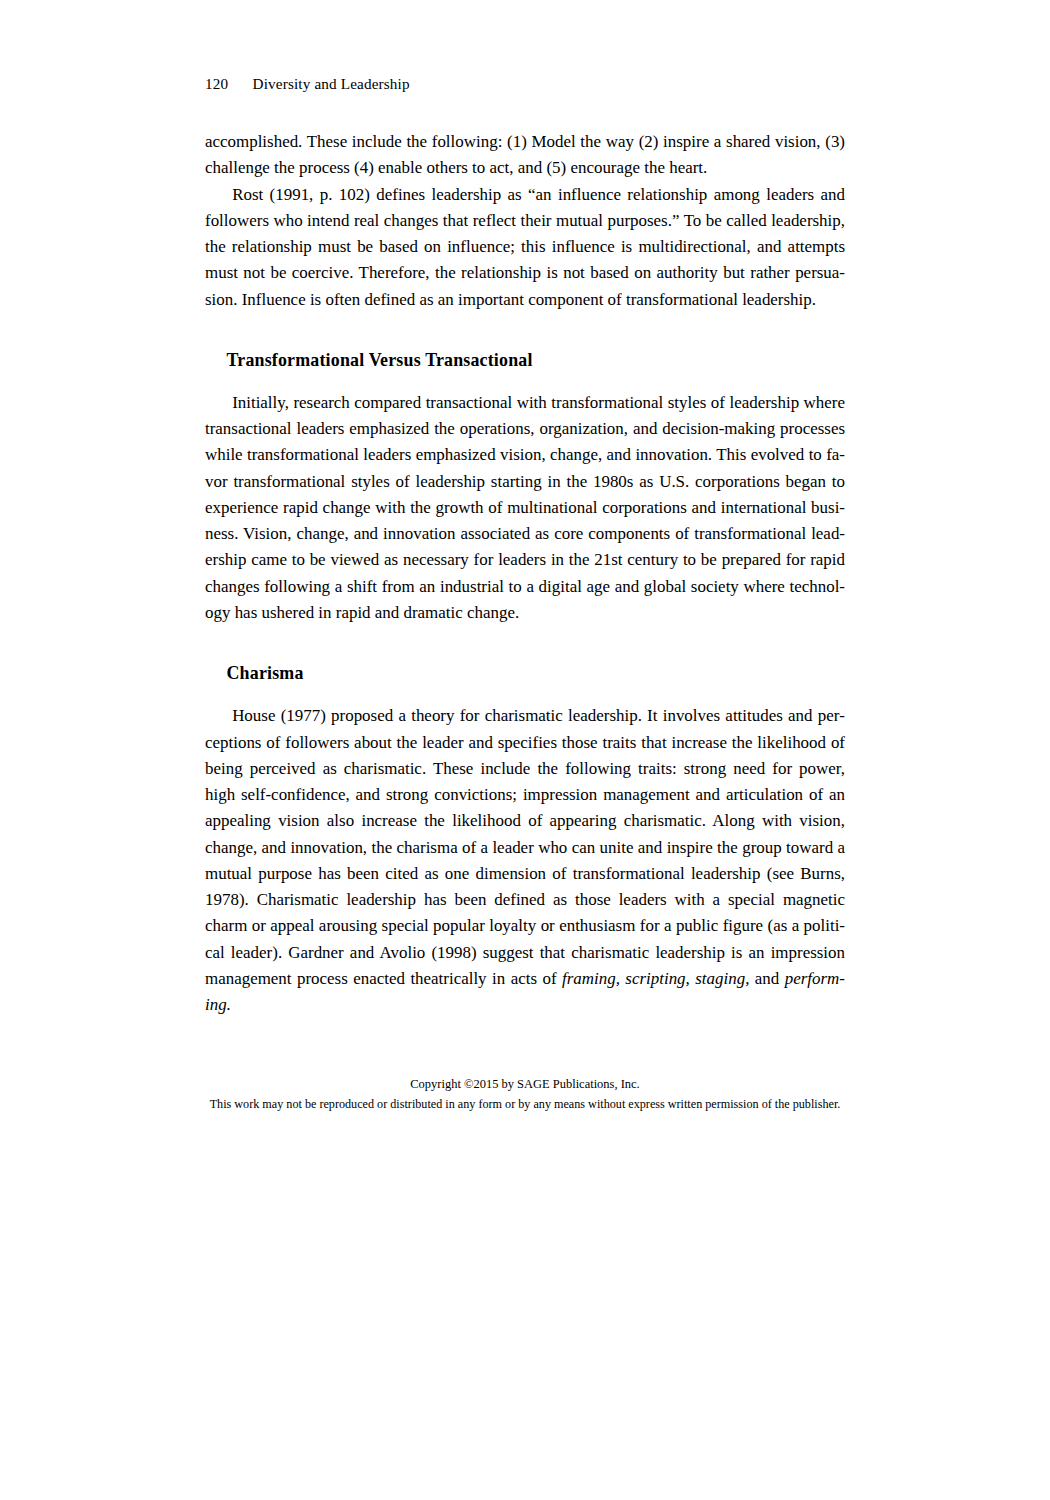120 Diversity and Leadership
accomplished. These include the following: (1) Model the way (2) inspire a shared vision, (3) challenge the process (4) enable others to act, and (5) encourage the heart.
Rost (1991, p. 102) defines leadership as “an influence relationship among leaders and followers who intend real changes that reflect their mutual purposes.” To be called leadership, the relationship must be based on influence; this influence is multidirectional, and attempts must not be coercive. Therefore, the relationship is not based on authority but rather persuasion. Influence is often defined as an important component of transformational leadership.
Transformational Versus Transactional
Initially, research compared transactional with transformational styles of leadership where transactional leaders emphasized the operations, organization, and decision-making processes while transformational leaders emphasized vision, change, and innovation. This evolved to favor transformational styles of leadership starting in the 1980s as U.S. corporations began to experience rapid change with the growth of multinational corporations and international business. Vision, change, and innovation associated as core components of transformational leadership came to be viewed as necessary for leaders in the 21st century to be prepared for rapid changes following a shift from an industrial to a digital age and global society where technology has ushered in rapid and dramatic change.
Charisma
House (1977) proposed a theory for charismatic leadership. It involves attitudes and perceptions of followers about the leader and specifies those traits that increase the likelihood of being perceived as charismatic. These include the following traits: strong need for power, high self-confidence, and strong convictions; impression management and articulation of an appealing vision also increase the likelihood of appearing charismatic. Along with vision, change, and innovation, the charisma of a leader who can unite and inspire the group toward a mutual purpose has been cited as one dimension of transformational leadership (see Burns, 1978). Charismatic leadership has been defined as those leaders with a special magnetic charm or appeal arousing special popular loyalty or enthusiasm for a public figure (as a political leader). Gardner and Avolio (1998) suggest that charismatic leadership is an impression management process enacted theatrically in acts of framing, scripting, staging, and performing.
Copyright ©2015 by SAGE Publications, Inc.
This work may not be reproduced or distributed in any form or by any means without express written permission of the publisher.